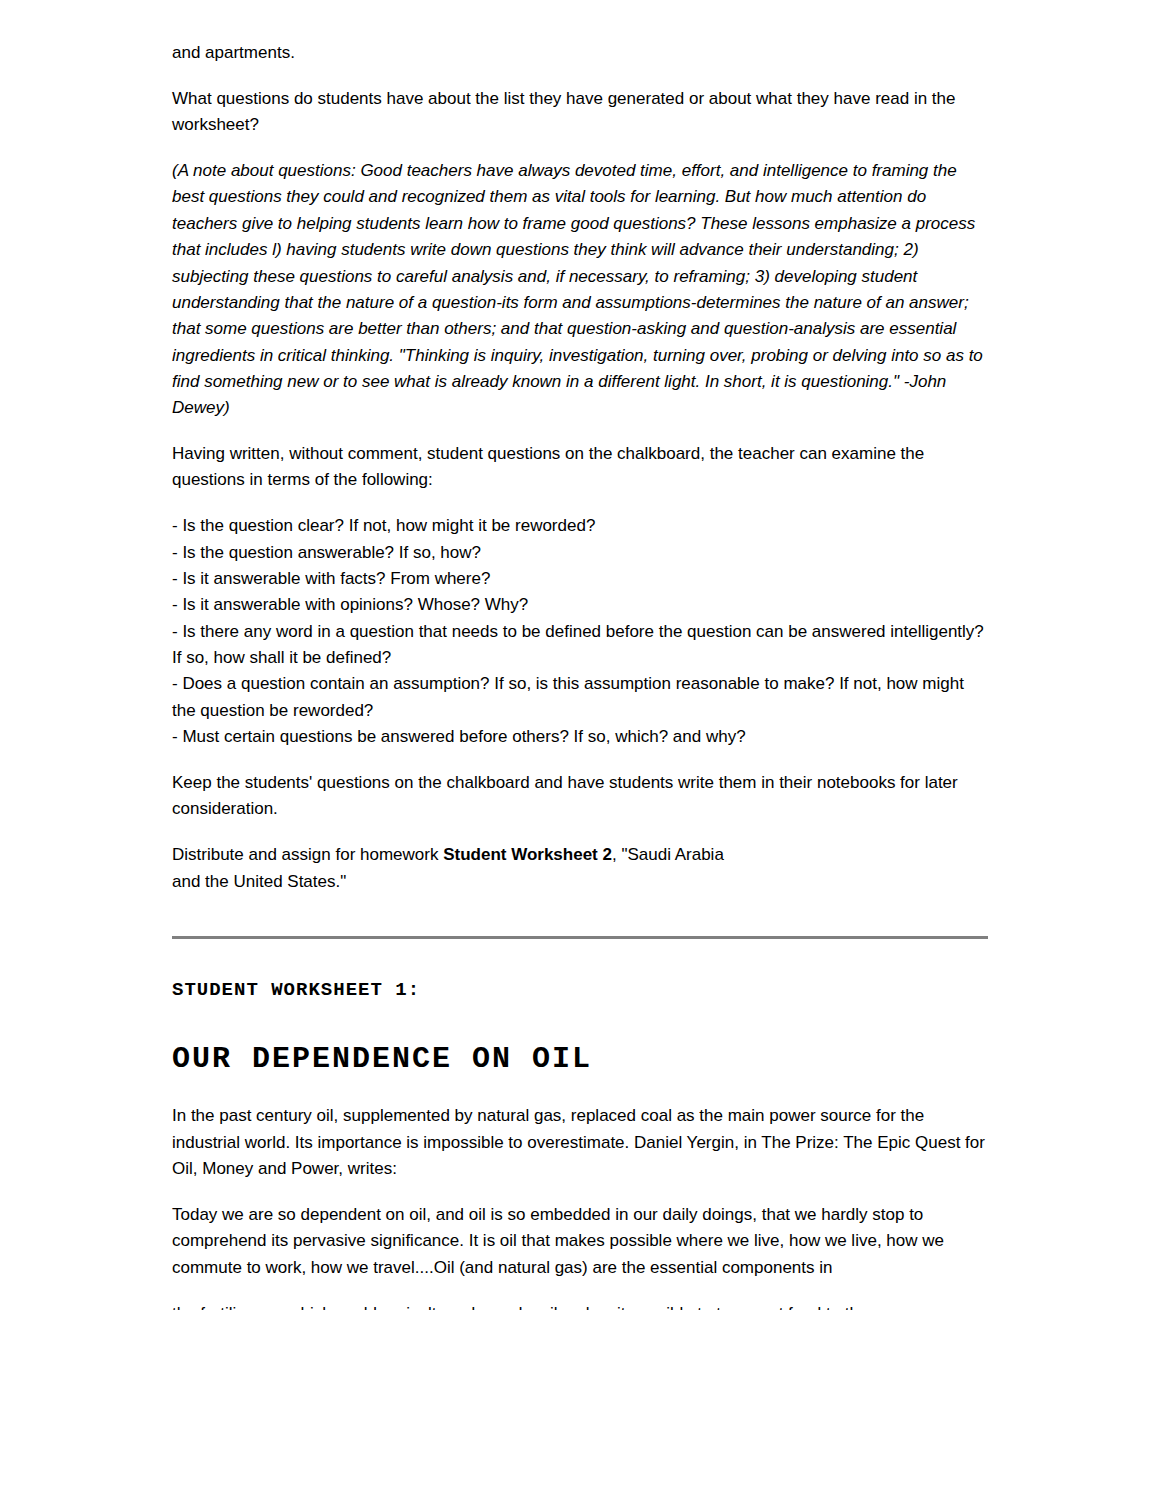and apartments.
What questions do students have about the list they have generated or about what they have read in the worksheet?
(A note about questions: Good teachers have always devoted time, effort, and intelligence to framing the best questions they could and recognized them as vital tools for learning. But how much attention do teachers give to helping students learn how to frame good questions? These lessons emphasize a process that includes l) having students write down questions they think will advance their understanding; 2) subjecting these questions to careful analysis and, if necessary, to reframing; 3) developing student understanding that the nature of a question-its form and assumptions-determines the nature of an answer; that some questions are better than others; and that question-asking and question-analysis are essential ingredients in critical thinking. "Thinking is inquiry, investigation, turning over, probing or delving into so as to find something new or to see what is already known in a different light. In short, it is questioning." -John Dewey)
Having written, without comment, student questions on the chalkboard, the teacher can examine the questions in terms of the following:
- Is the question clear? If not, how might it be reworded?
- Is the question answerable? If so, how?
- Is it answerable with facts? From where?
- Is it answerable with opinions? Whose? Why?
- Is there any word in a question that needs to be defined before the question can be answered intelligently? If so, how shall it be defined?
- Does a question contain an assumption? If so, is this assumption reasonable to make? If not, how might the question be reworded?
- Must certain questions be answered before others? If so, which? and why?
Keep the students' questions on the chalkboard and have students write them in their notebooks for later consideration.
Distribute and assign for homework Student Worksheet 2, "Saudi Arabia
and the United States."
STUDENT WORKSHEET 1:
OUR DEPENDENCE ON OIL
In the past century oil, supplemented by natural gas, replaced coal as the main power source for the industrial world. Its importance is impossible to overestimate. Daniel Yergin, in The Prize: The Epic Quest for Oil, Money and Power, writes:
Today we are so dependent on oil, and oil is so embedded in our daily doings, that we hardly stop to comprehend its pervasive significance. It is oil that makes possible where we live, how we live, how we commute to work, how we travel....Oil (and natural gas) are the essential components in
the fertilizer on which world agriculture depends; oil makes it possible to transport food to the